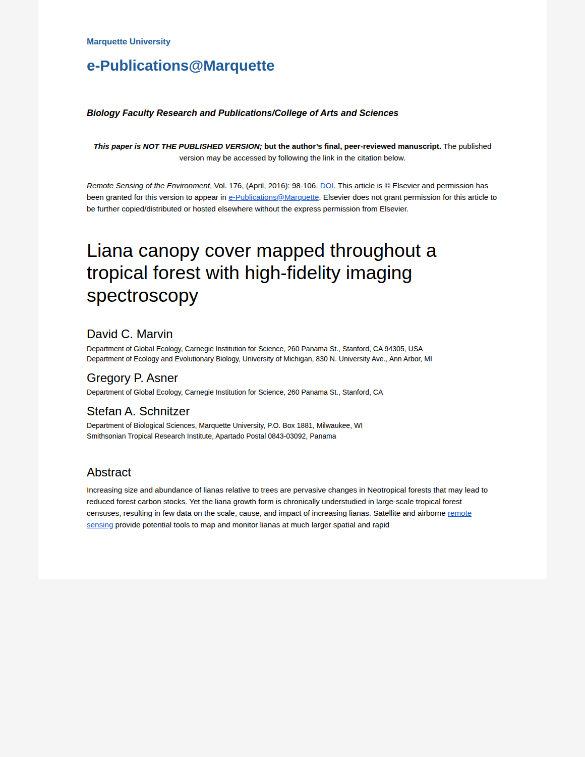Marquette University
e-Publications@Marquette
Biology Faculty Research and Publications/College of Arts and Sciences
This paper is NOT THE PUBLISHED VERSION; but the author’s final, peer-reviewed manuscript. The published version may be accessed by following the link in the citation below.
Remote Sensing of the Environment, Vol. 176, (April, 2016): 98-106. DOI. This article is © Elsevier and permission has been granted for this version to appear in e-Publications@Marquette. Elsevier does not grant permission for this article to be further copied/distributed or hosted elsewhere without the express permission from Elsevier.
Liana canopy cover mapped throughout a tropical forest with high-fidelity imaging spectroscopy
David C. Marvin
Department of Global Ecology, Carnegie Institution for Science, 260 Panama St., Stanford, CA 94305, USA
Department of Ecology and Evolutionary Biology, University of Michigan, 830 N. University Ave., Ann Arbor, MI
Gregory P. Asner
Department of Global Ecology, Carnegie Institution for Science, 260 Panama St., Stanford, CA
Stefan A. Schnitzer
Department of Biological Sciences, Marquette University, P.O. Box 1881, Milwaukee, WI
Smithsonian Tropical Research Institute, Apartado Postal 0843-03092, Panama
Abstract
Increasing size and abundance of lianas relative to trees are pervasive changes in Neotropical forests that may lead to reduced forest carbon stocks. Yet the liana growth form is chronically understudied in large-scale tropical forest censuses, resulting in few data on the scale, cause, and impact of increasing lianas. Satellite and airborne remote sensing provide potential tools to map and monitor lianas at much larger spatial and rapid